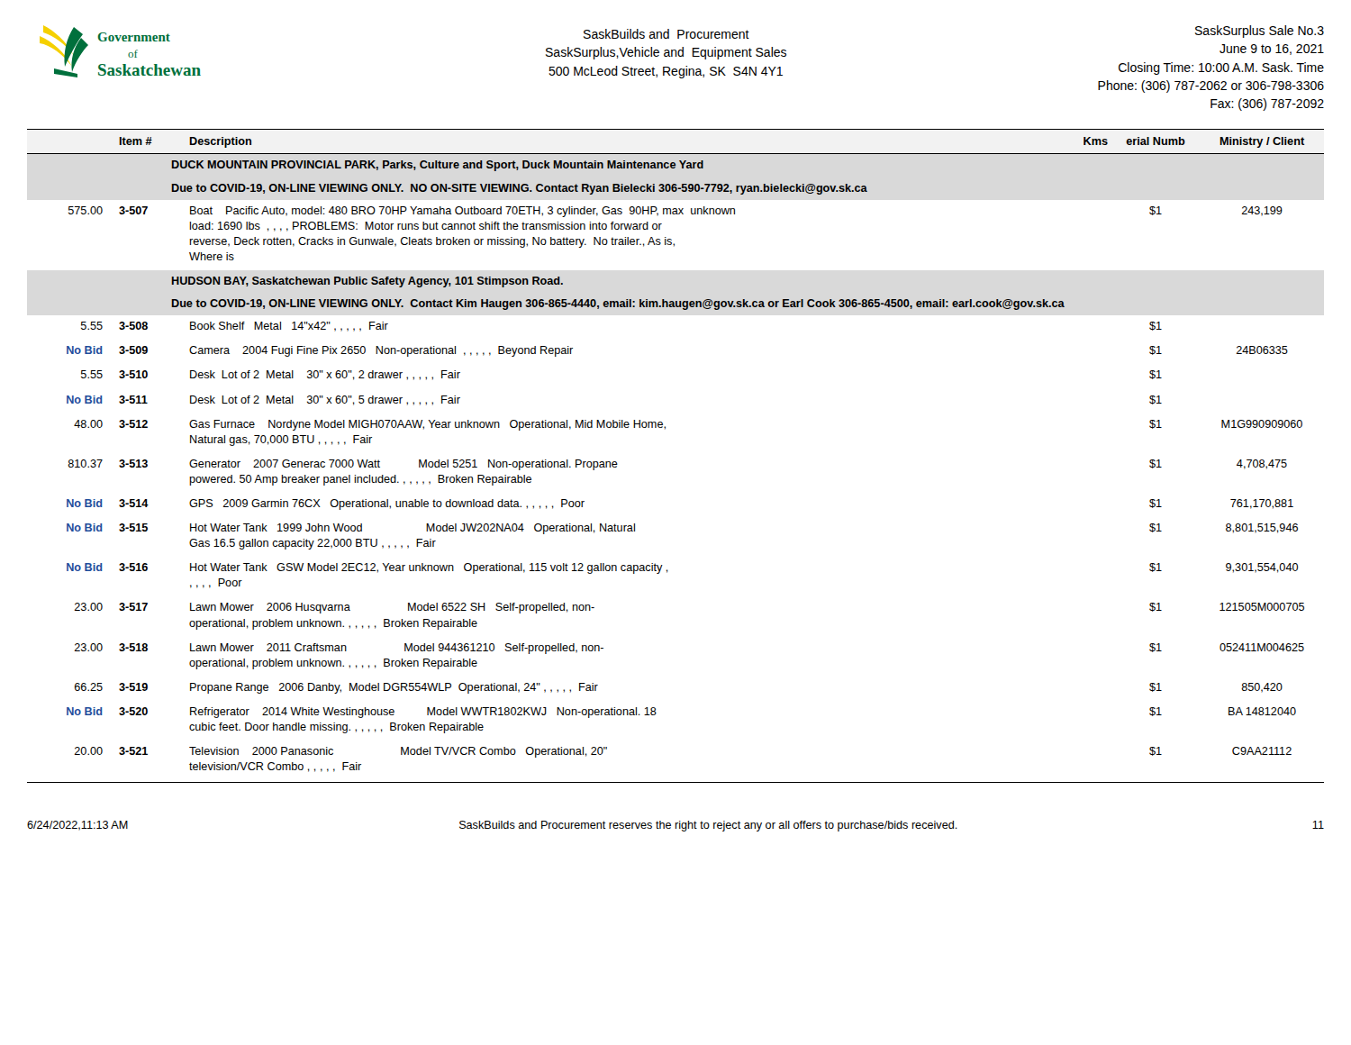Government of Saskatchewan
SaskBuilds and Procurement
SaskSurplus,Vehicle and Equipment Sales
500 McLeod Street, Regina, SK S4N 4Y1
SaskSurplus Sale No.3
June 9 to 16, 2021
Closing Time: 10:00 A.M. Sask. Time
Phone: (306) 787-2062 or 306-798-3306
Fax: (306) 787-2092
| | Item # | Description | Kms | erial Numb | Ministry / Client |
| --- | --- | --- | --- | --- | --- |
| DUCK MOUNTAIN PROVINCIAL PARK, Parks, Culture and Sport, Duck Mountain Maintenance Yard |
| Due to COVID-19, ON-LINE VIEWING ONLY. NO ON-SITE VIEWING. Contact Ryan Bielecki 306-590-7792, ryan.bielecki@gov.sk.ca |
| 575.00 | 3-507 | Boat Pacific Auto, model: 480 BRO 70HP Yamaha Outboard 70ETH, 3 cylinder, Gas 90HP, max unknown load: 1690 lbs , , , , PROBLEMS: Motor runs but cannot shift the transmission into forward or reverse, Deck rotten, Cracks in Gunwale, Cleats broken or missing, No battery. No trailer., As is, Where is | | $1 | 243,199 |
| HUDSON BAY, Saskatchewan Public Safety Agency, 101 Stimpson Road. |
| Due to COVID-19, ON-LINE VIEWING ONLY. Contact Kim Haugen 306-865-4440, email: kim.haugen@gov.sk.ca or Earl Cook 306-865-4500, email: earl.cook@gov.sk.ca |
| 5.55 | 3-508 | Book Shelf Metal 14"x42" , , , , , Fair | | $1 | |
| No Bid | 3-509 | Camera 2004 Fugi Fine Pix 2650 Non-operational , , , , , Beyond Repair | | $1 | 24B06335 |
| 5.55 | 3-510 | Desk Lot of 2 Metal 30" x 60", 2 drawer , , , , , Fair | | $1 | |
| No Bid | 3-511 | Desk Lot of 2 Metal 30" x 60", 5 drawer , , , , , Fair | | $1 | |
| 48.00 | 3-512 | Gas Furnace Nordyne Model MIGH070AAW, Year unknown Operational, Mid Mobile Home, Natural gas, 70,000 BTU , , , , , Fair | | $1 | M1G990909060 |
| 810.37 | 3-513 | Generator 2007 Generac 7000 Watt Model 5251 Non-operational. Propane powered. 50 Amp breaker panel included. , , , , , Broken Repairable | | $1 | 4,708,475 |
| No Bid | 3-514 | GPS 2009 Garmin 76CX Operational, unable to download data. , , , , , Poor | | $1 | 761,170,881 |
| No Bid | 3-515 | Hot Water Tank 1999 John Wood Model JW202NA04 Operational, Natural Gas 16.5 gallon capacity 22,000 BTU , , , , , Fair | | $1 | 8,801,515,946 |
| No Bid | 3-516 | Hot Water Tank GSW Model 2EC12, Year unknown Operational, 115 volt 12 gallon capacity , , , , , Poor | | $1 | 9,301,554,040 |
| 23.00 | 3-517 | Lawn Mower 2006 Husqvarna Model 6522 SH Self-propelled, non- operational, problem unknown. , , , , , Broken Repairable | | $1 | 121505M000705 |
| 23.00 | 3-518 | Lawn Mower 2011 Craftsman Model 944361210 Self-propelled, non- operational, problem unknown. , , , , , Broken Repairable | | $1 | 052411M004625 |
| 66.25 | 3-519 | Propane Range 2006 Danby, Model DGR554WLP Operational, 24" , , , , , Fair | | $1 | 850,420 |
| No Bid | 3-520 | Refrigerator 2014 White Westinghouse Model WWTR1802KWJ Non-operational. 18 cubic feet. Door handle missing. , , , , , Broken Repairable | | $1 | BA 14812040 |
| 20.00 | 3-521 | Television 2000 Panasonic Model TV/VCR Combo Operational, 20" television/VCR Combo , , , , , Fair | | $1 | C9AA21112 |
6/24/2022,11:13 AM
SaskBuilds and Procurement reserves the right to reject any or all offers to purchase/bids received.
11